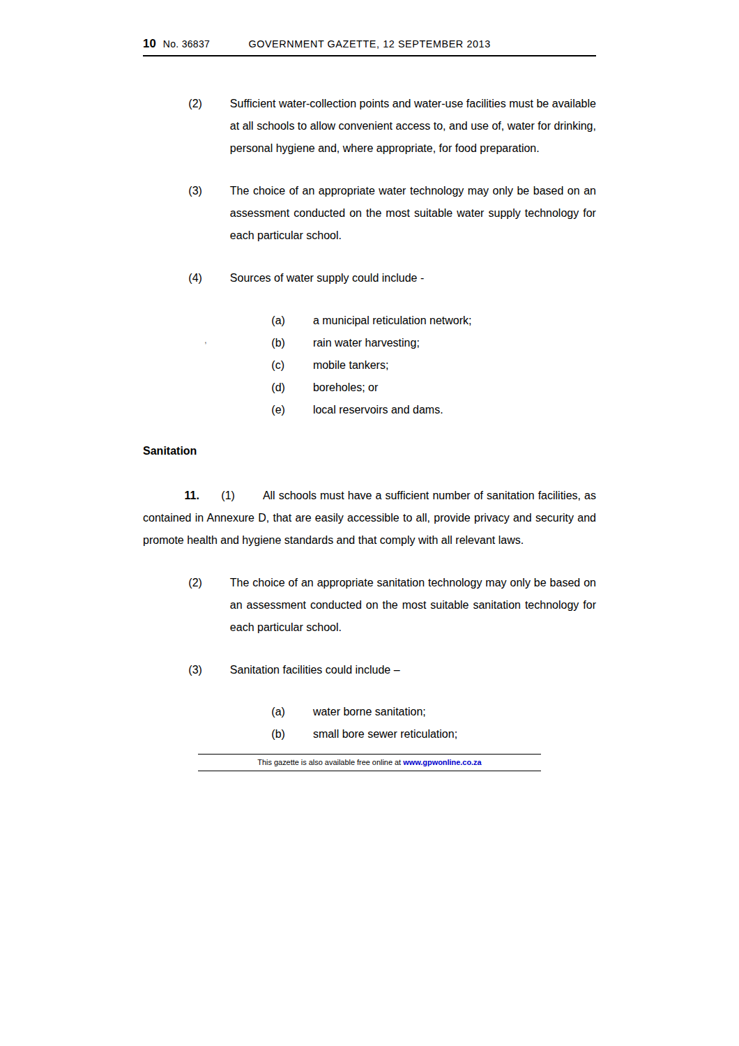10 No. 36837 GOVERNMENT GAZETTE, 12 SEPTEMBER 2013
(2) Sufficient water-collection points and water-use facilities must be available at all schools to allow convenient access to, and use of, water for drinking, personal hygiene and, where appropriate, for food preparation.
(3) The choice of an appropriate water technology may only be based on an assessment conducted on the most suitable water supply technology for each particular school.
(4) Sources of water supply could include -
(a) a municipal reticulation network;
(b) rain water harvesting;,
(c) mobile tankers;
(d) boreholes; or
(e) local reservoirs and dams.
Sanitation
11.(1) All schools must have a sufficient number of sanitation facilities, as contained in Annexure D, that are easily accessible to all, provide privacy and security and promote health and hygiene standards and that comply with all relevant laws.
(2) The choice of an appropriate sanitation technology may only be based on an assessment conducted on the most suitable sanitation technology for each particular school.
(3) Sanitation facilities could include –
(a) water borne sanitation;
(b) small bore sewer reticulation;
This gazette is also available free online at www.gpwonline.co.za